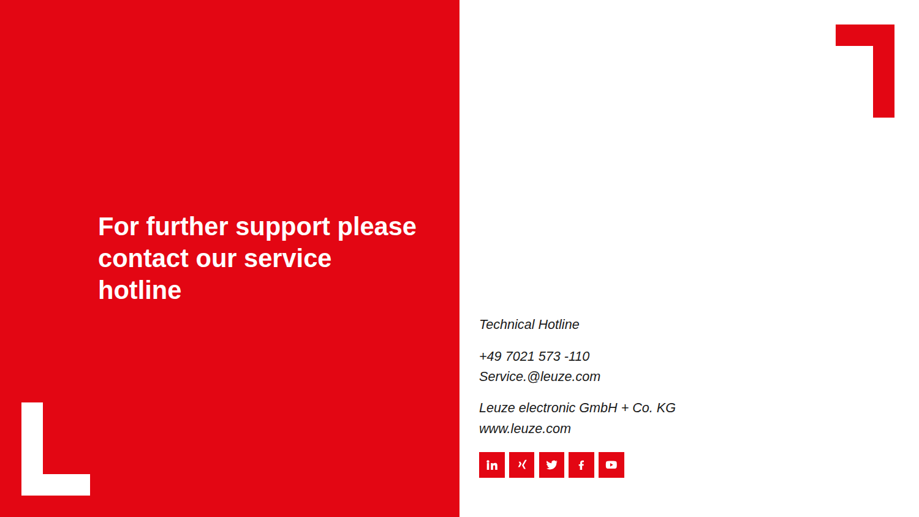For further support please contact our service hotline
Technical Hotline
+49 7021 573 -110
Service.@leuze.com
Leuze electronic GmbH + Co. KG
www.leuze.com